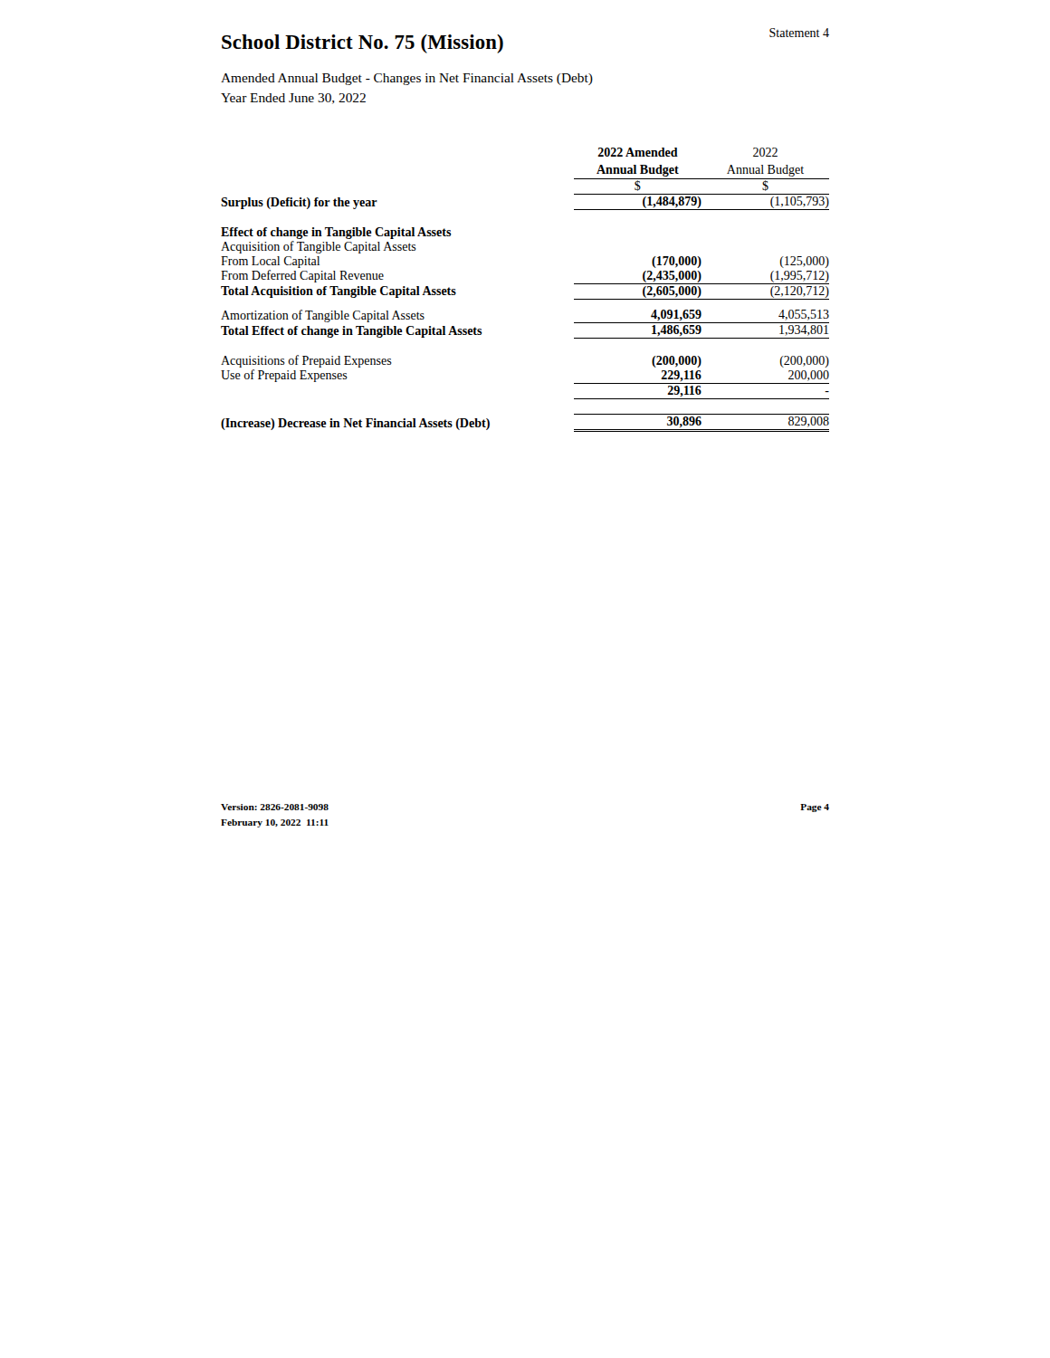Statement 4
School District No. 75 (Mission)
Amended Annual Budget - Changes in Net Financial Assets (Debt)
Year Ended June 30, 2022
| | 2022 Amended | 2022 |
| | Annual Budget | Annual Budget |
| | $ | $ |
| Surplus (Deficit) for the year | (1,484,879) | (1,105,793) |
| Effect of change in Tangible Capital Assets | | |
| Acquisition of Tangible Capital Assets | | |
| From Local Capital | (170,000) | (125,000) |
| From Deferred Capital Revenue | (2,435,000) | (1,995,712) |
| Total Acquisition of Tangible Capital Assets | (2,605,000) | (2,120,712) |
| Amortization of Tangible Capital Assets | 4,091,659 | 4,055,513 |
| Total Effect of change in Tangible Capital Assets | 1,486,659 | 1,934,801 |
| Acquisitions of Prepaid Expenses | (200,000) | (200,000) |
| Use of Prepaid Expenses | 229,116 | 200,000 |
| | 29,116 | - |
| (Increase) Decrease in Net Financial Assets (Debt) | 30,896 | 829,008 |
Version: 2826-2081-9098
February 10, 2022 11:11
Page 4